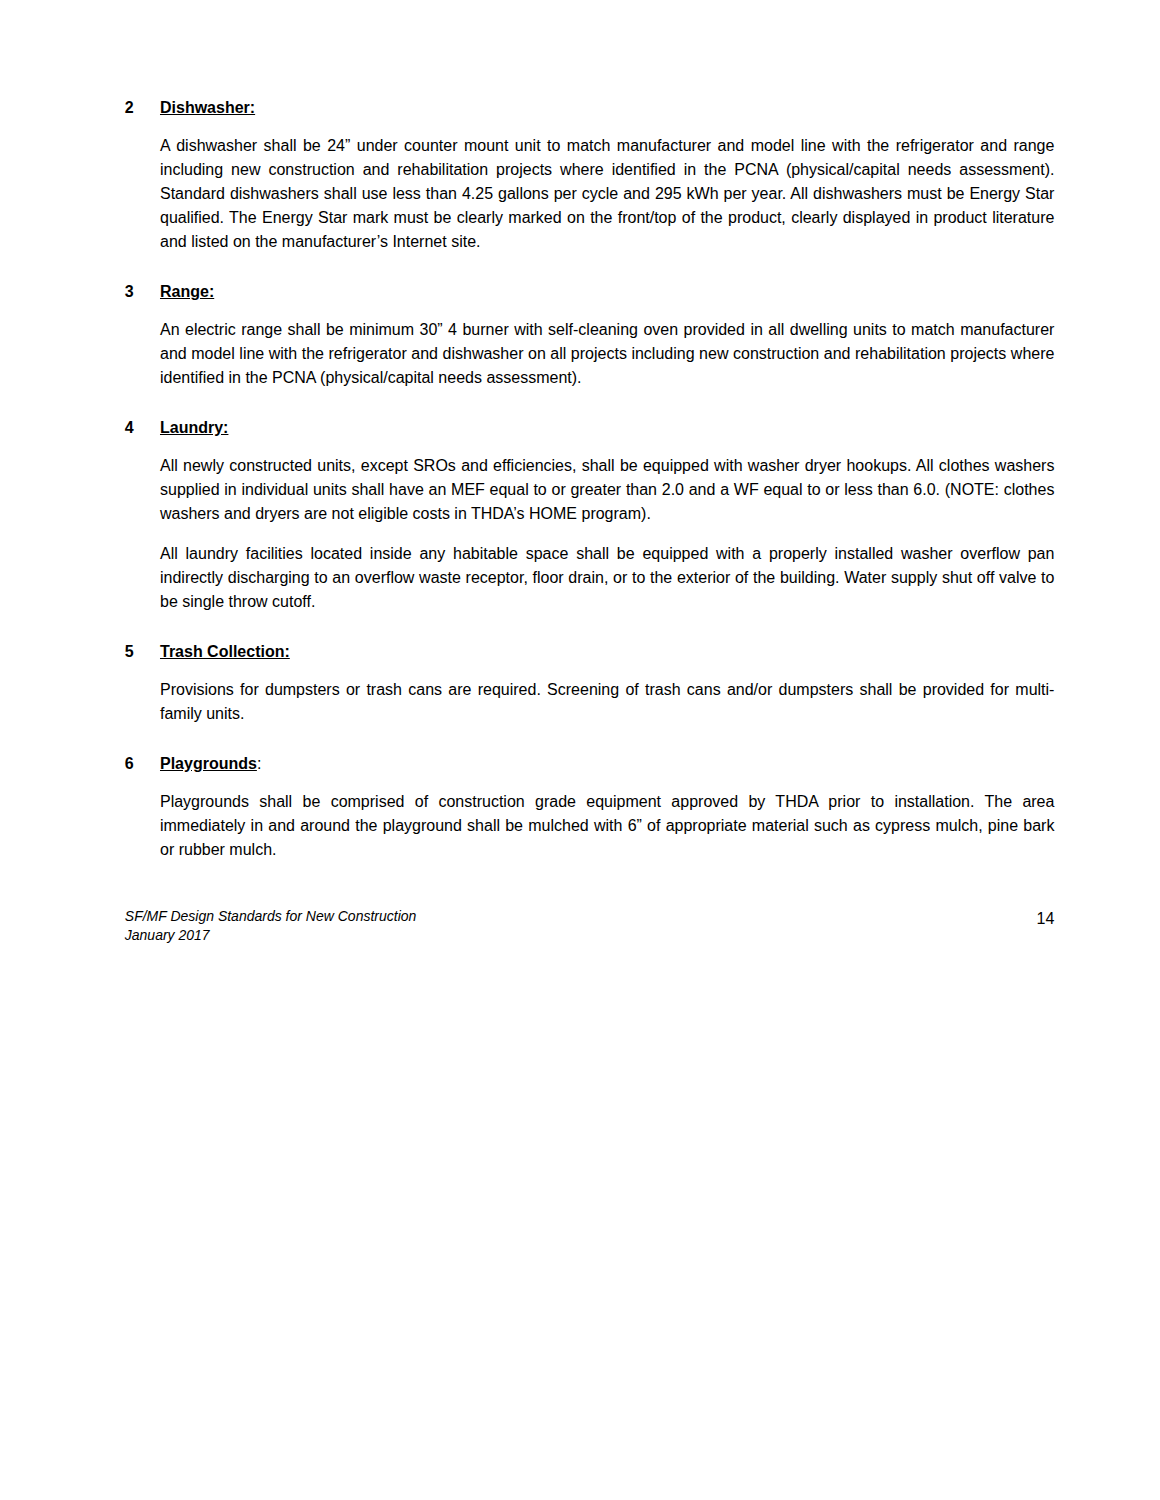2 Dishwasher:
A dishwasher shall be 24” under counter mount unit to match manufacturer and model line with the refrigerator and range including new construction and rehabilitation projects where identified in the PCNA (physical/capital needs assessment). Standard dishwashers shall use less than 4.25 gallons per cycle and 295 kWh per year. All dishwashers must be Energy Star qualified. The Energy Star mark must be clearly marked on the front/top of the product, clearly displayed in product literature and listed on the manufacturer’s Internet site.
3 Range:
An electric range shall be minimum 30” 4 burner with self-cleaning oven provided in all dwelling units to match manufacturer and model line with the refrigerator and dishwasher on all projects including new construction and rehabilitation projects where identified in the PCNA (physical/capital needs assessment).
4 Laundry:
All newly constructed units, except SROs and efficiencies, shall be equipped with washer dryer hookups. All clothes washers supplied in individual units shall have an MEF equal to or greater than 2.0 and a WF equal to or less than 6.0. (NOTE: clothes washers and dryers are not eligible costs in THDA’s HOME program).
All laundry facilities located inside any habitable space shall be equipped with a properly installed washer overflow pan indirectly discharging to an overflow waste receptor, floor drain, or to the exterior of the building. Water supply shut off valve to be single throw cutoff.
5 Trash Collection:
Provisions for dumpsters or trash cans are required. Screening of trash cans and/or dumpsters shall be provided for multi-family units.
6 Playgrounds:
Playgrounds shall be comprised of construction grade equipment approved by THDA prior to installation. The area immediately in and around the playground shall be mulched with 6” of appropriate material such as cypress mulch, pine bark or rubber mulch.
SF/MF Design Standards for New Construction
January 2017
14